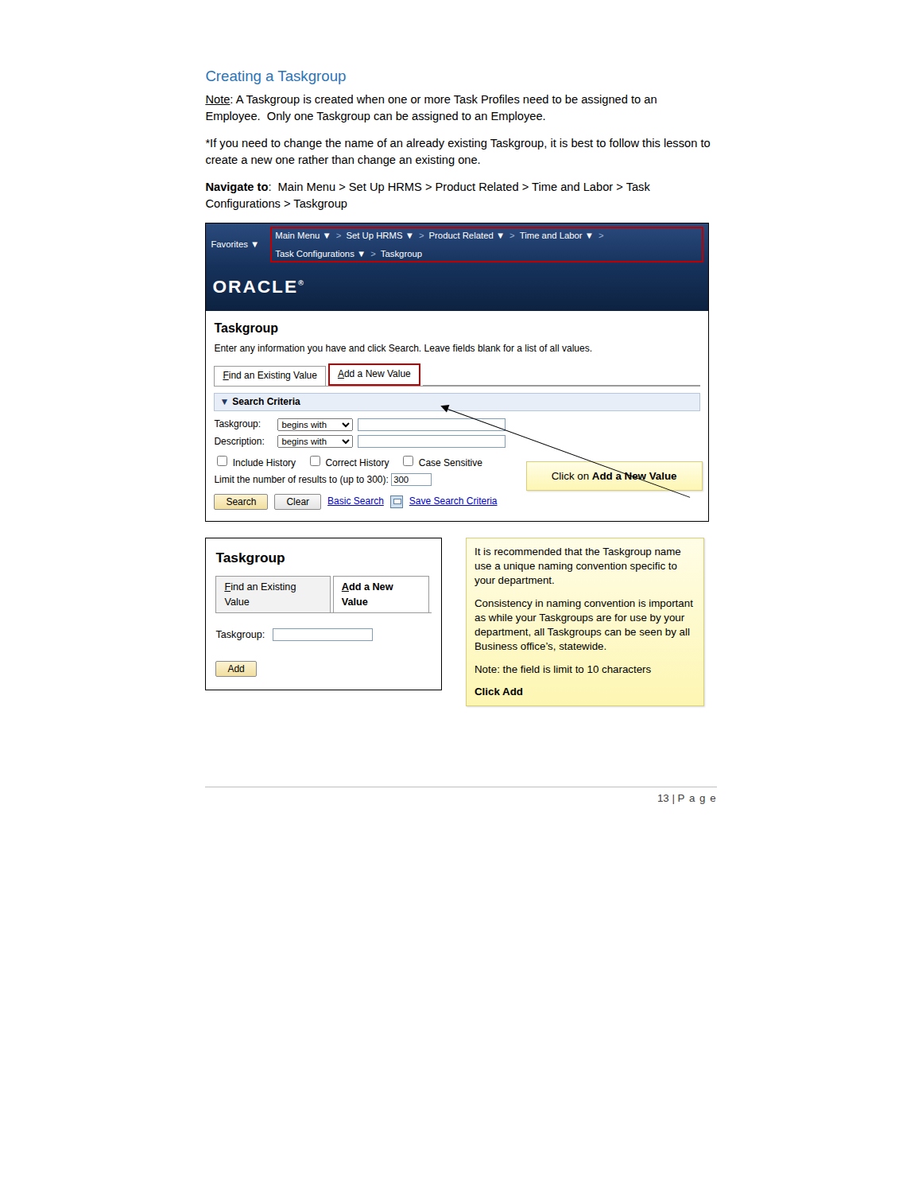Creating a Taskgroup
Note: A Taskgroup is created when one or more Task Profiles need to be assigned to an Employee. Only one Taskgroup can be assigned to an Employee.
*If you need to change the name of an already existing Taskgroup, it is best to follow this lesson to create a new one rather than change an existing one.
Navigate to: Main Menu > Set Up HRMS > Product Related > Time and Labor > Task Configurations > Taskgroup
Favorites ▼
Main Menu ▼ > Set Up HRMS ▼ > Product Related ▼ > Time and Labor ▼ > Task Configurations ▼ > Taskgroup
ORACLE®
Taskgroup
Enter any information you have and click Search. Leave fields blank for a list of all values.
Find an Existing Value
Add a New Value
▼Search Criteria
Taskgroup: begins with
Description: begins with
Include History Correct History Case Sensitive
Limit the number of results to (up to 300):
Search Clear Basic Search Save Search Criteria
Click on Add a New Value
Taskgroup
Find an Existing Value
Add a New Value
Taskgroup:
Add
It is recommended that the Taskgroup name use a unique naming convention specific to your department.
Consistency in naming convention is important as while your Taskgroups are for use by your department, all Taskgroups can be seen by all Business office’s, statewide.
Note: the field is limit to 10 characters
Click Add
13 | P a g e